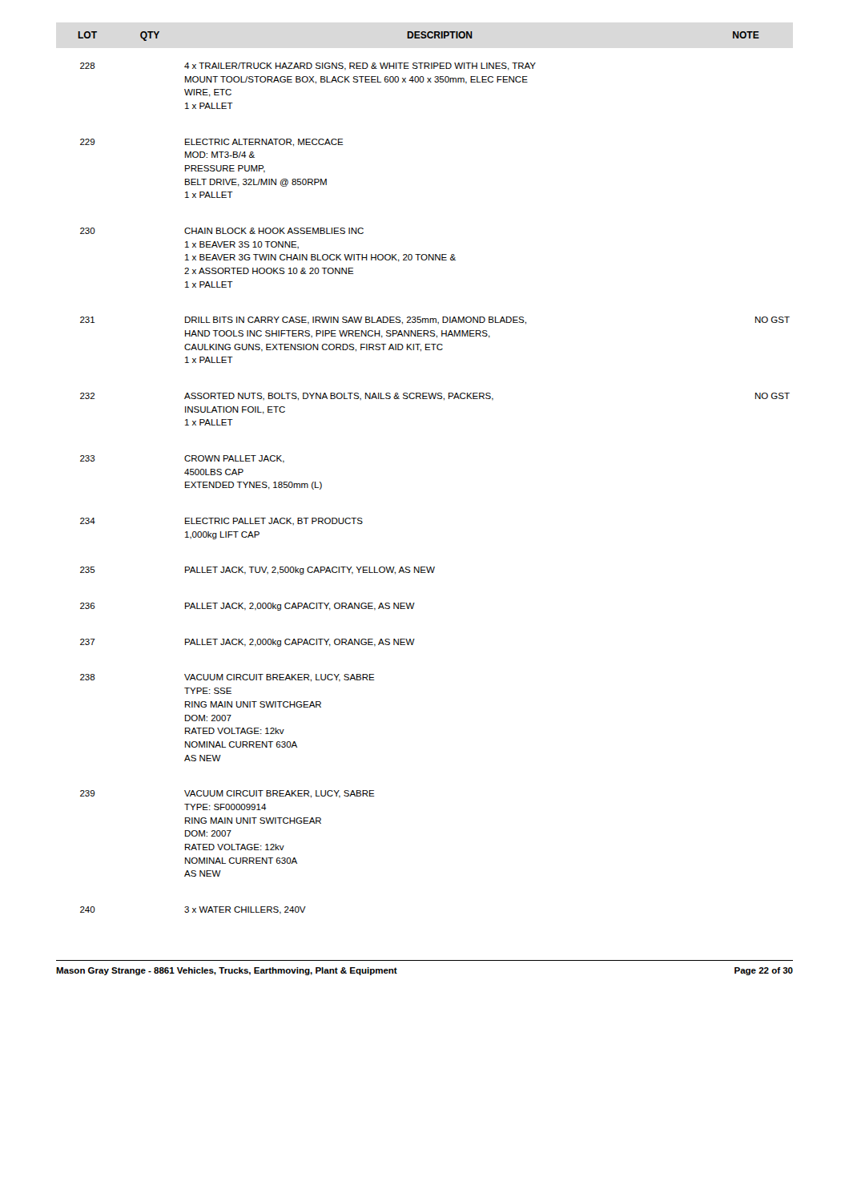| LOT | QTY | DESCRIPTION | NOTE |
| --- | --- | --- | --- |
| 228 | | 4 x TRAILER/TRUCK HAZARD SIGNS, RED & WHITE STRIPED WITH LINES, TRAY MOUNT TOOL/STORAGE BOX, BLACK STEEL 600 x 400 x 350mm, ELEC FENCE WIRE, ETC 1 x PALLET | |
| 229 | | ELECTRIC ALTERNATOR, MECCACE MOD: MT3-B/4 & PRESSURE PUMP, BELT DRIVE, 32L/MIN @ 850RPM 1 x PALLET | |
| 230 | | CHAIN BLOCK & HOOK ASSEMBLIES INC 1 x BEAVER 3S 10 TONNE, 1 x BEAVER 3G TWIN CHAIN BLOCK WITH HOOK, 20 TONNE & 2 x ASSORTED HOOKS 10 & 20 TONNE 1 x PALLET | |
| 231 | | DRILL BITS IN CARRY CASE, IRWIN SAW BLADES, 235mm, DIAMOND BLADES, HAND TOOLS INC SHIFTERS, PIPE WRENCH, SPANNERS, HAMMERS, CAULKING GUNS, EXTENSION CORDS, FIRST AID KIT, ETC 1 x PALLET | NO GST |
| 232 | | ASSORTED NUTS, BOLTS, DYNA BOLTS, NAILS & SCREWS, PACKERS, INSULATION FOIL, ETC 1 x PALLET | NO GST |
| 233 | | CROWN PALLET JACK, 4500LBS CAP EXTENDED TYNES, 1850mm (L) | |
| 234 | | ELECTRIC PALLET JACK, BT PRODUCTS 1,000kg LIFT CAP | |
| 235 | | PALLET JACK, TUV, 2,500kg CAPACITY, YELLOW, AS NEW | |
| 236 | | PALLET JACK, 2,000kg CAPACITY, ORANGE, AS NEW | |
| 237 | | PALLET JACK, 2,000kg CAPACITY, ORANGE, AS NEW | |
| 238 | | VACUUM CIRCUIT BREAKER, LUCY, SABRE TYPE: SSE RING MAIN UNIT SWITCHGEAR DOM: 2007 RATED VOLTAGE: 12kv NOMINAL CURRENT 630A AS NEW | |
| 239 | | VACUUM CIRCUIT BREAKER, LUCY, SABRE TYPE: SF00009914 RING MAIN UNIT SWITCHGEAR DOM: 2007 RATED VOLTAGE: 12kv NOMINAL CURRENT 630A AS NEW | |
| 240 | | 3 x WATER CHILLERS, 240V | |
Mason Gray Strange - 8861 Vehicles, Trucks, Earthmoving, Plant & Equipment Page 22 of 30